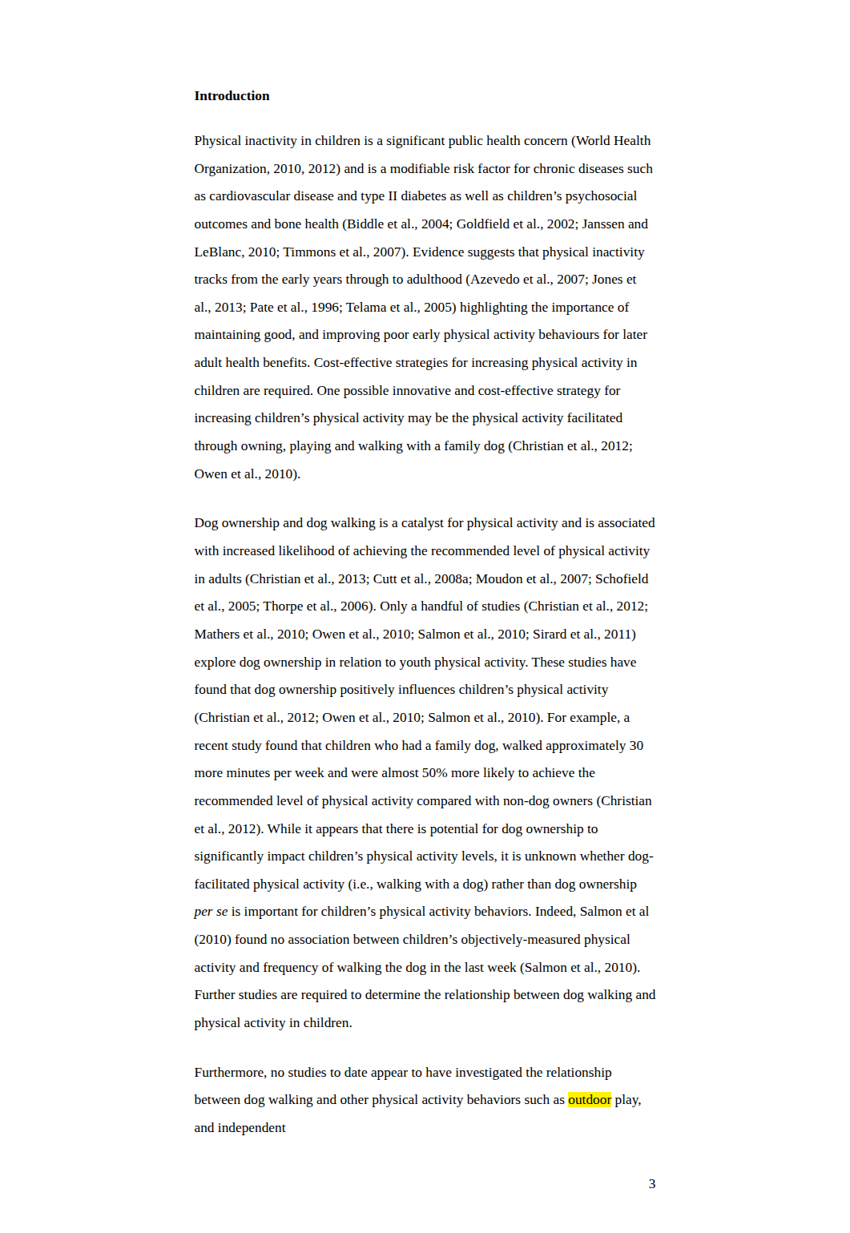Introduction
Physical inactivity in children is a significant public health concern (World Health Organization, 2010, 2012) and is a modifiable risk factor for chronic diseases such as cardiovascular disease and type II diabetes as well as children’s psychosocial outcomes and bone health (Biddle et al., 2004; Goldfield et al., 2002; Janssen and LeBlanc, 2010; Timmons et al., 2007). Evidence suggests that physical inactivity tracks from the early years through to adulthood (Azevedo et al., 2007; Jones et al., 2013; Pate et al., 1996; Telama et al., 2005) highlighting the importance of maintaining good, and improving poor early physical activity behaviours for later adult health benefits. Cost-effective strategies for increasing physical activity in children are required. One possible innovative and cost-effective strategy for increasing children’s physical activity may be the physical activity facilitated through owning, playing and walking with a family dog (Christian et al., 2012; Owen et al., 2010).
Dog ownership and dog walking is a catalyst for physical activity and is associated with increased likelihood of achieving the recommended level of physical activity in adults (Christian et al., 2013; Cutt et al., 2008a; Moudon et al., 2007; Schofield et al., 2005; Thorpe et al., 2006). Only a handful of studies (Christian et al., 2012; Mathers et al., 2010; Owen et al., 2010; Salmon et al., 2010; Sirard et al., 2011) explore dog ownership in relation to youth physical activity. These studies have found that dog ownership positively influences children’s physical activity (Christian et al., 2012; Owen et al., 2010; Salmon et al., 2010). For example, a recent study found that children who had a family dog, walked approximately 30 more minutes per week and were almost 50% more likely to achieve the recommended level of physical activity compared with non-dog owners (Christian et al., 2012). While it appears that there is potential for dog ownership to significantly impact children’s physical activity levels, it is unknown whether dog-facilitated physical activity (i.e., walking with a dog) rather than dog ownership per se is important for children’s physical activity behaviors. Indeed, Salmon et al (2010) found no association between children’s objectively-measured physical activity and frequency of walking the dog in the last week (Salmon et al., 2010). Further studies are required to determine the relationship between dog walking and physical activity in children.
Furthermore, no studies to date appear to have investigated the relationship between dog walking and other physical activity behaviors such as outdoor play, and independent
3